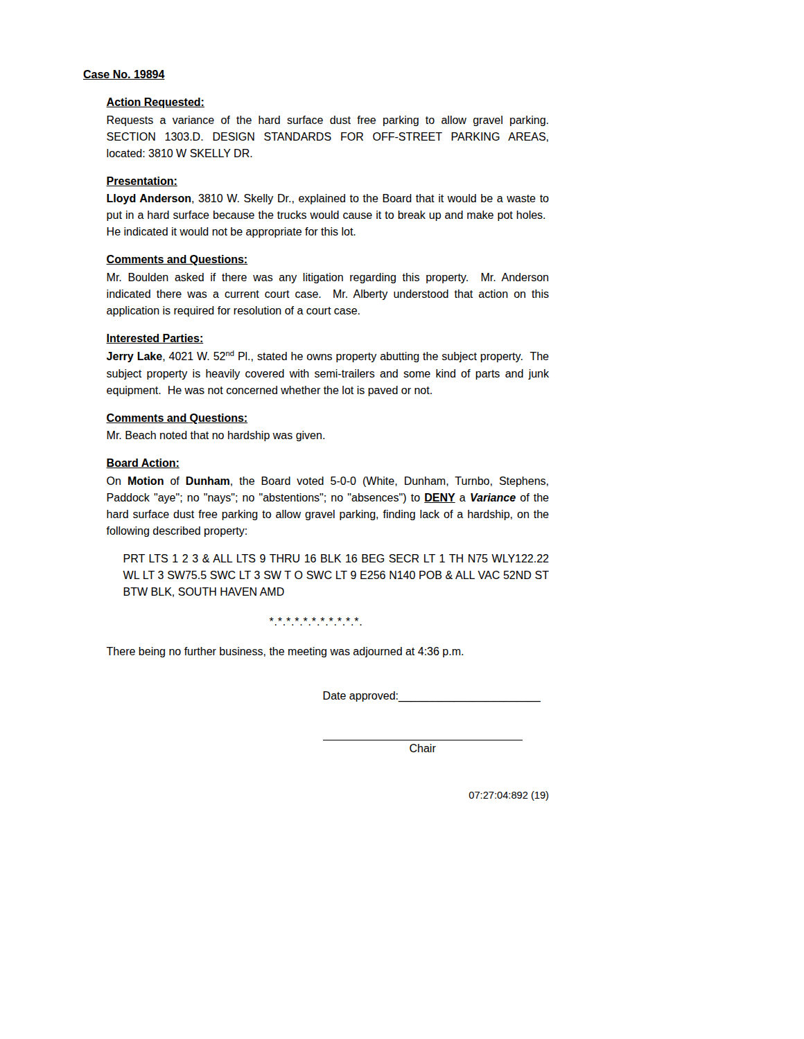Case No. 19894
Action Requested:
Requests a variance of the hard surface dust free parking to allow gravel parking. SECTION 1303.D. DESIGN STANDARDS FOR OFF-STREET PARKING AREAS, located: 3810 W SKELLY DR.
Presentation:
Lloyd Anderson, 3810 W. Skelly Dr., explained to the Board that it would be a waste to put in a hard surface because the trucks would cause it to break up and make pot holes. He indicated it would not be appropriate for this lot.
Comments and Questions:
Mr. Boulden asked if there was any litigation regarding this property. Mr. Anderson indicated there was a current court case. Mr. Alberty understood that action on this application is required for resolution of a court case.
Interested Parties:
Jerry Lake, 4021 W. 52nd Pl., stated he owns property abutting the subject property. The subject property is heavily covered with semi-trailers and some kind of parts and junk equipment. He was not concerned whether the lot is paved or not.
Comments and Questions:
Mr. Beach noted that no hardship was given.
Board Action:
On Motion of Dunham, the Board voted 5-0-0 (White, Dunham, Turnbo, Stephens, Paddock "aye"; no "nays"; no "abstentions"; no "absences") to DENY a Variance of the hard surface dust free parking to allow gravel parking, finding lack of a hardship, on the following described property:
PRT LTS 1 2 3 & ALL LTS 9 THRU 16 BLK 16 BEG SECR LT 1 TH N75 WLY122.22 WL LT 3 SW75.5 SWC LT 3 SW T O SWC LT 9 E256 N140 POB & ALL VAC 52ND ST BTW BLK, SOUTH HAVEN AMD
*.*.*.*.*.*.*.*.*.*.*.
There being no further business, the meeting was adjourned at 4:36 p.m.
Date approved:_______________________
Chair
07:27:04:892 (19)